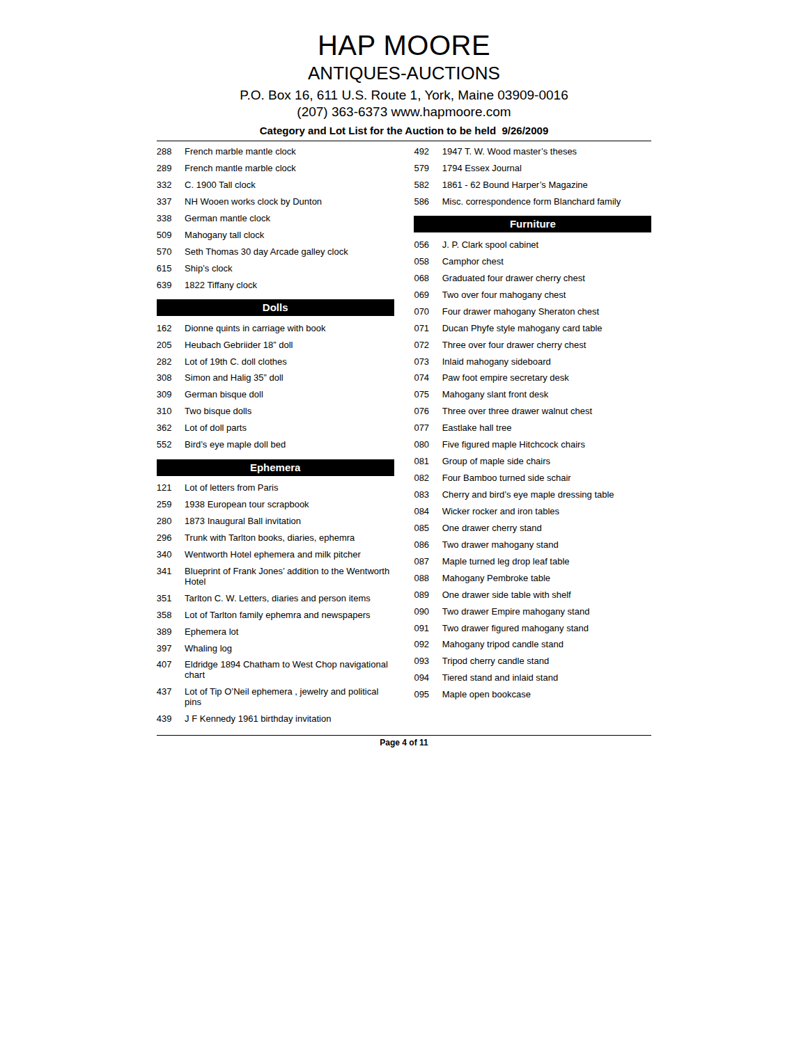HAP MOORE
ANTIQUES-AUCTIONS
P.O. Box 16, 611 U.S. Route 1, York, Maine 03909-0016
(207) 363-6373 www.hapmoore.com
Category and Lot List for the Auction to be held 9/26/2009
| 288 | French marble mantle clock |
| 289 | French mantle marble clock |
| 332 | C. 1900 Tall clock |
| 337 | NH Wooen works clock by Dunton |
| 338 | German mantle clock |
| 509 | Mahogany tall clock |
| 570 | Seth Thomas 30 day Arcade galley clock |
| 615 | Ship’s clock |
| 639 | 1822 Tiffany clock |
Dolls
| 162 | Dionne quints in carriage with book |
| 205 | Heubach Gebriider 18” doll |
| 282 | Lot of 19th C. doll clothes |
| 308 | Simon and Halig 35” doll |
| 309 | German bisque doll |
| 310 | Two bisque dolls |
| 362 | Lot of doll parts |
| 552 | Bird’s eye maple doll bed |
Ephemera
| 121 | Lot of letters from Paris |
| 259 | 1938 European tour scrapbook |
| 280 | 1873 Inaugural Ball invitation |
| 296 | Trunk with Tarlton books, diaries, ephemra |
| 340 | Wentworth Hotel ephemera and milk pitcher |
| 341 | Blueprint of Frank Jones’ addition to the Wentworth Hotel |
| 351 | Tarlton C. W. Letters, diaries and person items |
| 358 | Lot of Tarlton family ephemra and newspapers |
| 389 | Ephemera lot |
| 397 | Whaling log |
| 407 | Eldridge 1894 Chatham to West Chop navigational chart |
| 437 | Lot of Tip O’Neil ephemera , jewelry and political pins |
| 439 | J F Kennedy 1961 birthday invitation |
| 492 | 1947 T. W. Wood master’s theses |
| 579 | 1794 Essex Journal |
| 582 | 1861 - 62 Bound Harper’s Magazine |
| 586 | Misc. correspondence form Blanchard family |
Furniture
| 056 | J. P. Clark spool cabinet |
| 058 | Camphor chest |
| 068 | Graduated four drawer cherry chest |
| 069 | Two over four mahogany chest |
| 070 | Four drawer mahogany Sheraton chest |
| 071 | Ducan Phyfe style mahogany card table |
| 072 | Three over four drawer cherry chest |
| 073 | Inlaid mahogany sideboard |
| 074 | Paw foot empire secretary desk |
| 075 | Mahogany slant front desk |
| 076 | Three over three drawer walnut chest |
| 077 | Eastlake hall tree |
| 080 | Five figured maple Hitchcock chairs |
| 081 | Group of maple side chairs |
| 082 | Four Bamboo turned side schair |
| 083 | Cherry and bird’s eye maple dressing table |
| 084 | Wicker rocker and iron tables |
| 085 | One drawer cherry stand |
| 086 | Two drawer mahogany stand |
| 087 | Maple turned leg drop leaf table |
| 088 | Mahogany Pembroke table |
| 089 | One drawer side table with shelf |
| 090 | Two drawer Empire mahogany stand |
| 091 | Two drawer figured mahogany stand |
| 092 | Mahogany tripod candle stand |
| 093 | Tripod cherry candle stand |
| 094 | Tiered stand and inlaid stand |
| 095 | Maple open bookcase |
Page 4 of 11